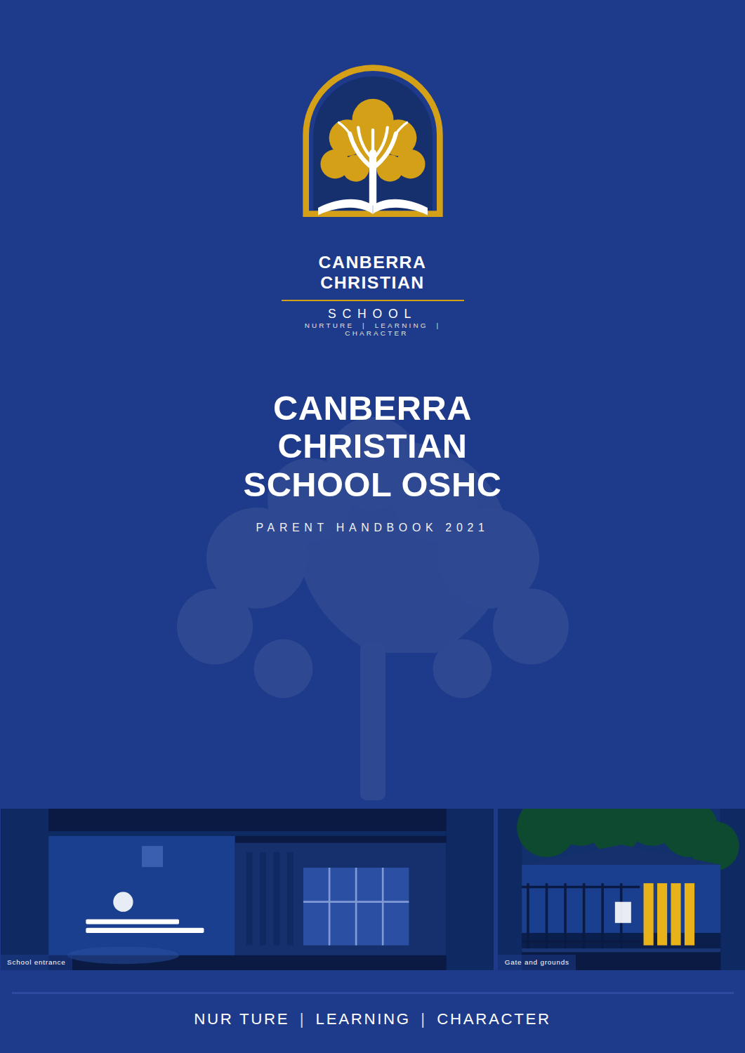CANBERRA CHRISTIAN
SCHOOL
NURTURE | LEARNING | CHARACTER
Canberra Christian School OSHC
Parent Handbook 2021
School entrance
Gate and grounds
NUR TURE | LEARNING | CHARACTER